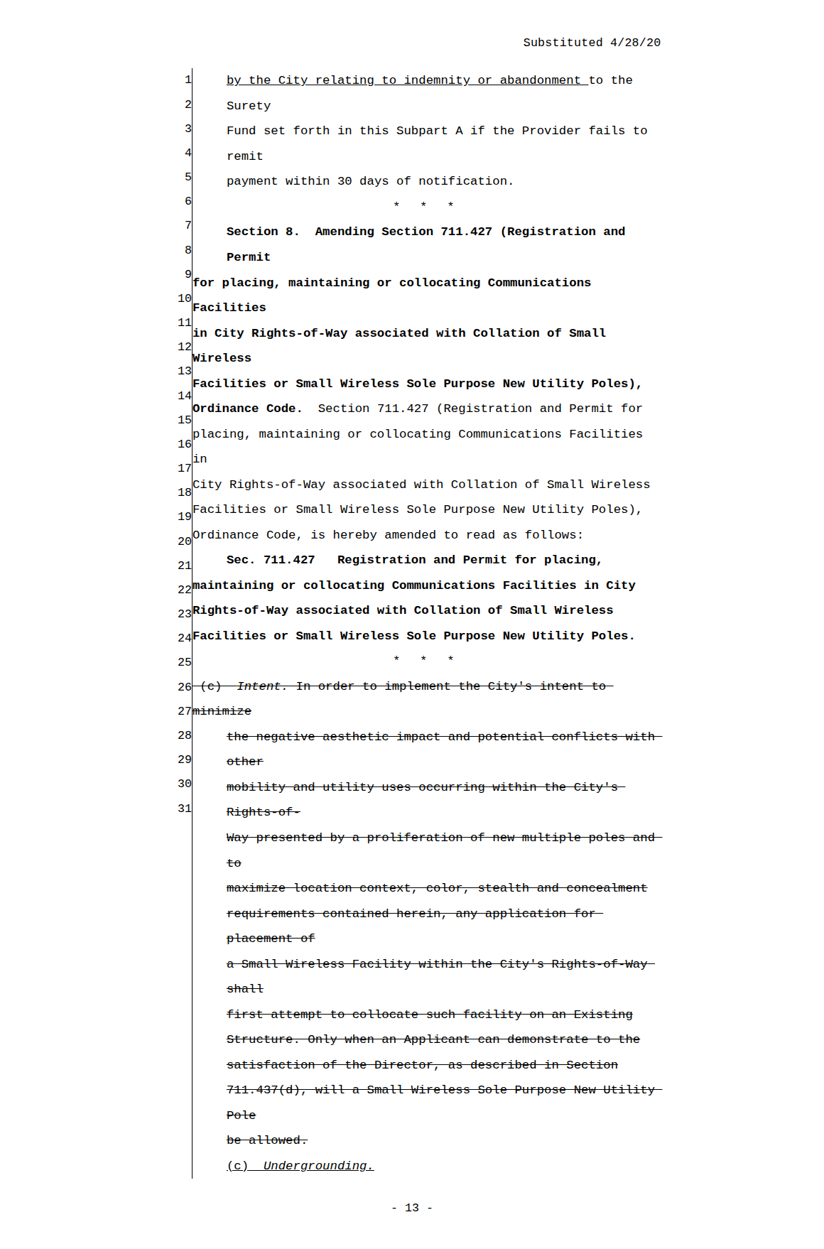Substituted 4/28/20
| 1 2 3 4 5 6 7 8 9 10 11 12 13 14 15 16 17 18 19 20 21 22 23 24 25 26 27 28 29 30 31 | by the City relating to indemnity or abandonment to the Surety Fund set forth in this Subpart A if the Provider fails to remit payment within 30 days of notification. * * * Section 8. Amending Section 711.427 (Registration and Permit for placing, maintaining or collocating Communications Facilities in City Rights-of-Way associated with Collation of Small Wireless Facilities or Small Wireless Sole Purpose New Utility Poles), Ordinance Code. Section 711.427 (Registration and Permit for placing, maintaining or collocating Communications Facilities in City Rights-of-Way associated with Collation of Small Wireless Facilities or Small Wireless Sole Purpose New Utility Poles), Ordinance Code, is hereby amended to read as follows: Sec. 711.427 Registration and Permit for placing, maintaining or collocating Communications Facilities in City Rights-of-Way associated with Collation of Small Wireless Facilities or Small Wireless Sole Purpose New Utility Poles. * * * (c) Intent. In order to implement the City's intent to minimize the negative aesthetic impact and potential conflicts with other mobility and utility uses occurring within the City's Rights-of- Way presented by a proliferation of new multiple poles and to maximize location context, color, stealth and concealment requirements contained herein, any application for placement of a Small Wireless Facility within the City's Rights-of-Way shall first attempt to collocate such facility on an Existing Structure. Only when an Applicant can demonstrate to the satisfaction of the Director, as described in Section 711.437(d), will a Small Wireless Sole Purpose New Utility Pole be allowed. (c) Undergrounding. |
- 13 -